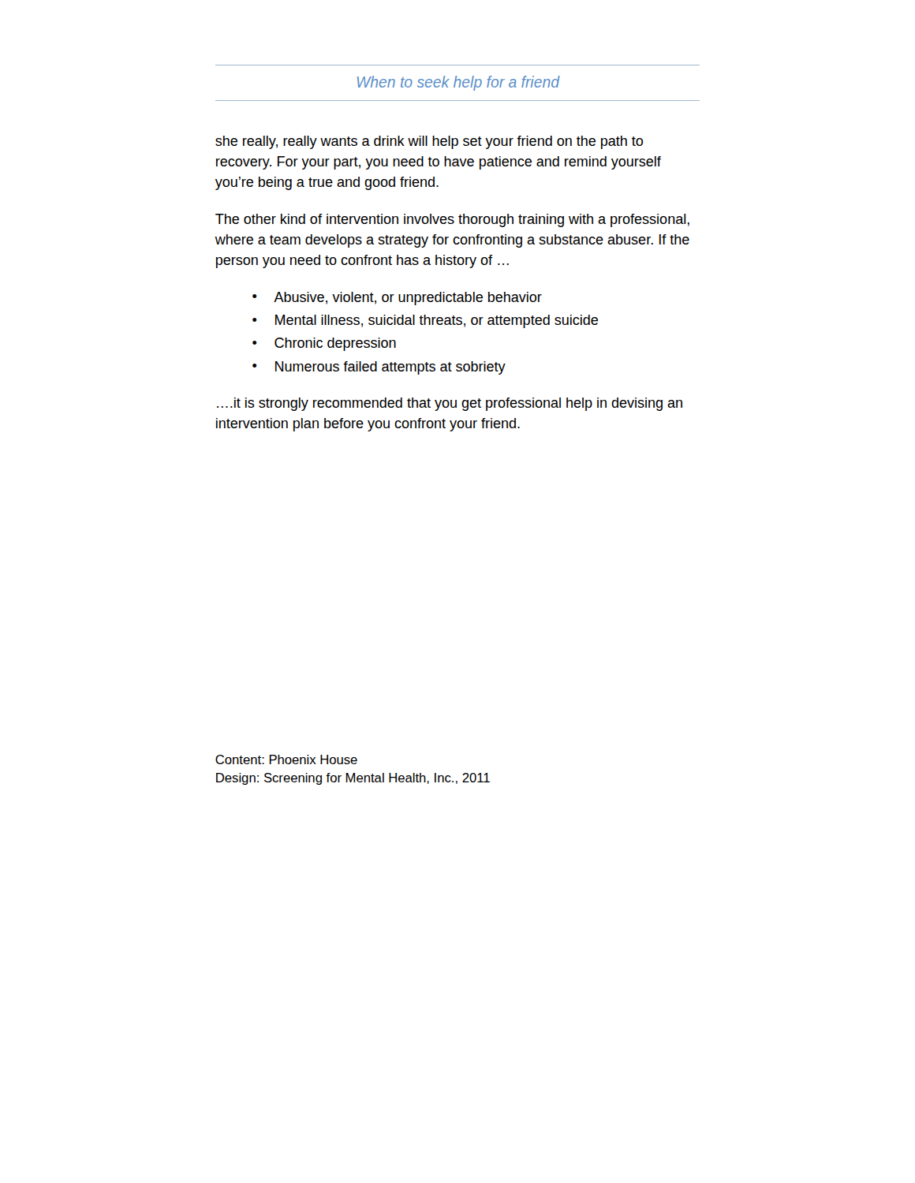When to seek help for a friend
she really, really wants a drink will help set your friend on the path to recovery. For your part, you need to have patience and remind yourself you’re being a true and good friend.
The other kind of intervention involves thorough training with a professional, where a team develops a strategy for confronting a substance abuser. If the person you need to confront has a history of …
Abusive, violent, or unpredictable behavior
Mental illness, suicidal threats, or attempted suicide
Chronic depression
Numerous failed attempts at sobriety
….it is strongly recommended that you get professional help in devising an intervention plan before you confront your friend.
Content: Phoenix House
Design: Screening for Mental Health, Inc., 2011